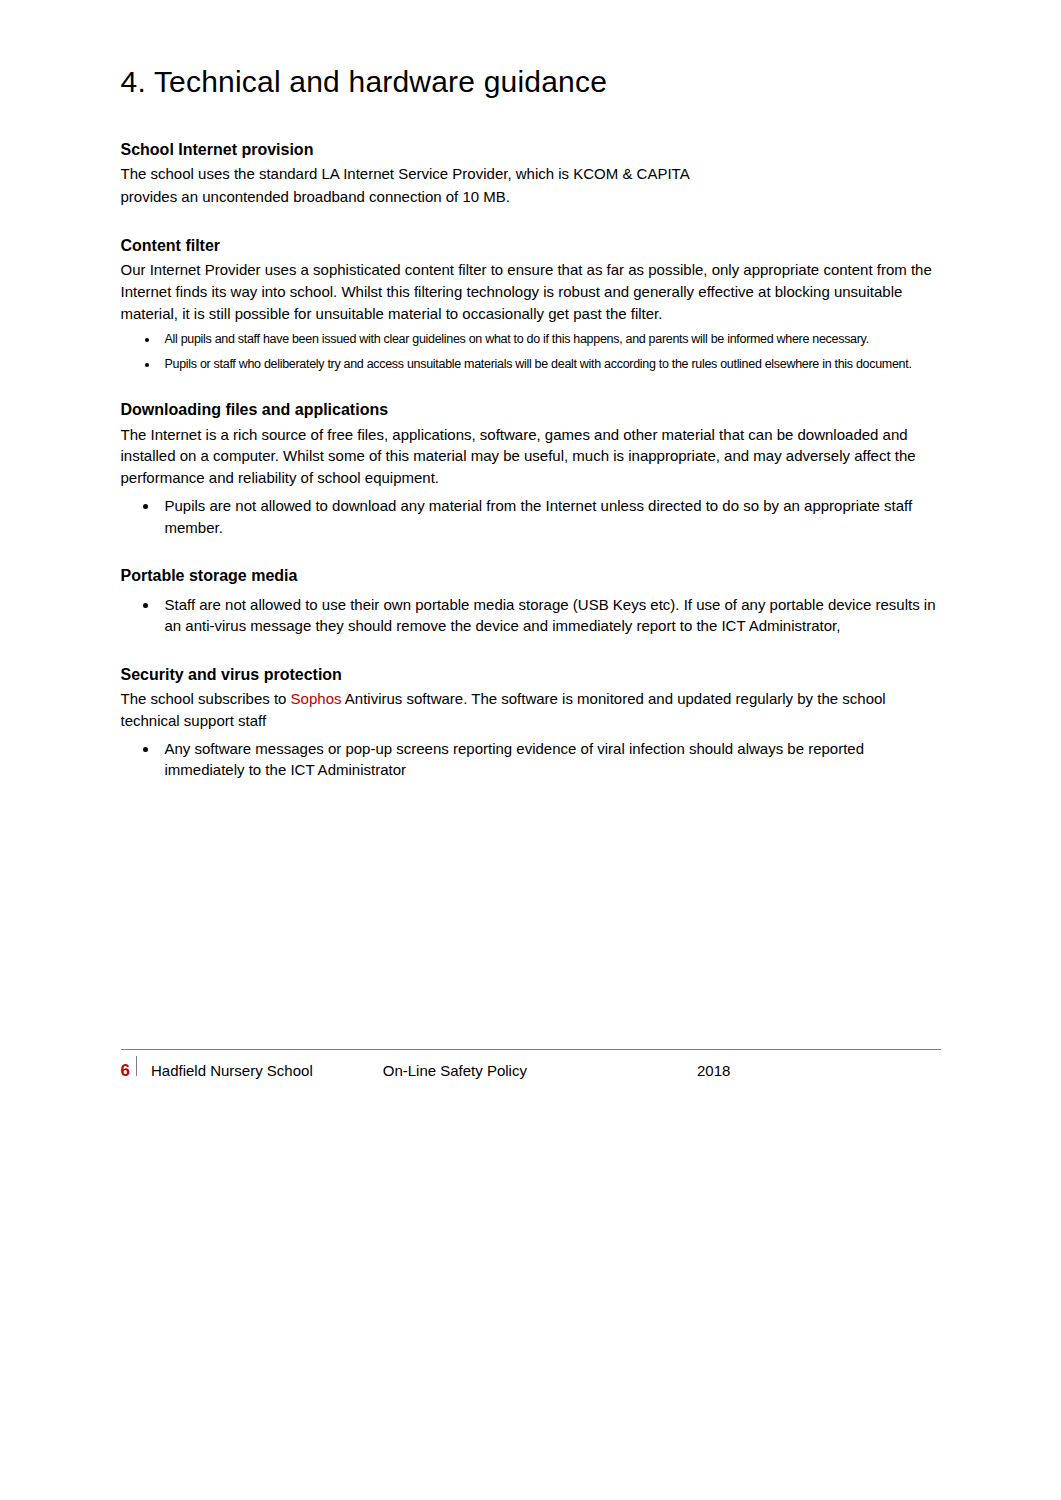4. Technical and hardware guidance
School Internet provision
The school uses the standard LA Internet Service Provider, which is KCOM & CAPITA
provides an uncontended broadband connection of 10 MB.
Content filter
Our Internet Provider uses a sophisticated content filter to ensure that as far as possible, only appropriate content from the Internet finds its way into school. Whilst this filtering technology is robust and generally effective at blocking unsuitable material, it is still possible for unsuitable material to occasionally get past the filter.
All pupils and staff have been issued with clear guidelines on what to do if this happens, and parents will be informed where necessary.
Pupils or staff who deliberately try and access unsuitable materials will be dealt with according to the rules outlined elsewhere in this document.
Downloading files and applications
The Internet is a rich source of free files, applications, software, games and other material that can be downloaded and installed on a computer. Whilst some of this material may be useful, much is inappropriate, and may adversely affect the performance and reliability of school equipment.
Pupils are not allowed to download any material from the Internet unless directed to do so by an appropriate staff member.
Portable storage media
Staff are not allowed to use their own portable media storage (USB Keys etc). If use of any portable device results in an anti-virus message they should remove the device and immediately report to the ICT Administrator,
Security and virus protection
The school subscribes to Sophos Antivirus software. The software is monitored and updated regularly by the school technical support staff
Any software messages or pop-up screens reporting evidence of viral infection should always be reported immediately to the ICT Administrator
6 Hadfield Nursery School On-Line Safety Policy 2018